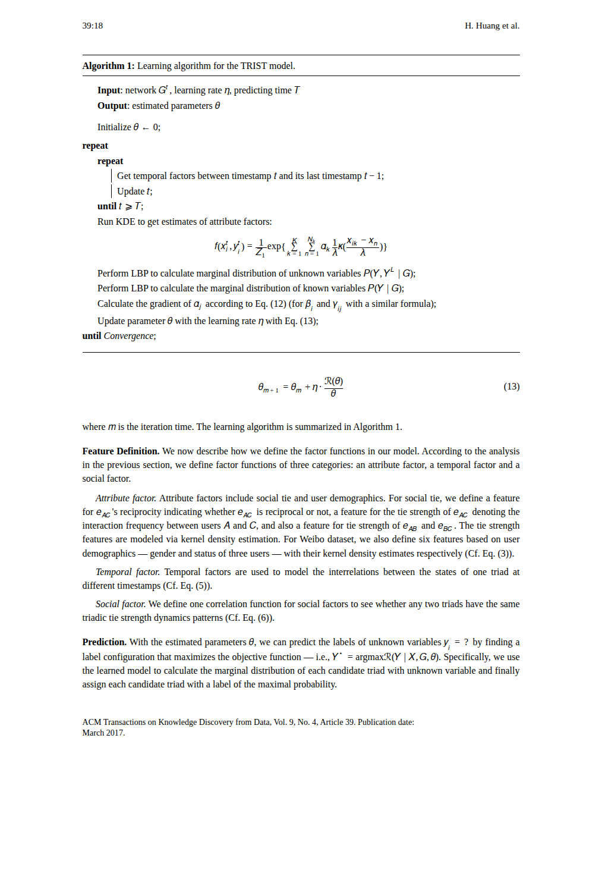39:18 H. Huang et al.
Algorithm 1: Learning algorithm for the TRIST model.
Input: network Gt, learning rate η, predicting time T
Output: estimated parameters θ
Initialize θ←0;
repeat
repeat
Get temporal factors between timestamp t and its last timestamp t−1;
Update t;
until t⩾T;
Run KDE to get estimates of attribute factors:
f(xit,yit) = 1Z1 exp { ∑k=1K ∑n=1Nk αk 1λ κ( xik−xnλ )}
Perform LBP to calculate marginal distribution of unknown variables P(Y,YL|G);
Perform LBP to calculate the marginal distribution of known variables P(Y|G);
Calculate the gradient of αj according to Eq. (12) (for βi and γij with a similar formula);
Update parameter θ with the learning rate η with Eq. (13);
until Convergence;
θm+1 = θm + η · ℛ(θ) θ (13)
where m is the iteration time. The learning algorithm is summarized in Algorithm 1.
Feature Definition. We now describe how we define the factor functions in our model. According to the analysis in the previous section, we define factor functions of three categories: an attribute factor, a temporal factor and a social factor.
Attribute factor. Attribute factors include social tie and user demographics. For social tie, we define a feature for eAC's reciprocity indicating whether eAC is reciprocal or not, a feature for the tie strength of eAC denoting the interaction frequency between users A and C, and also a feature for tie strength of eAB and eBC. The tie strength features are modeled via kernel density estimation. For Weibo dataset, we also define six features based on user demographics — gender and status of three users — with their kernel density estimates respectively (Cf. Eq. (3)).
Temporal factor. Temporal factors are used to model the interrelations between the states of one triad at different timestamps (Cf. Eq. (5)).
Social factor. We define one correlation function for social factors to see whether any two triads have the same triadic tie strength dynamics patterns (Cf. Eq. (6)).
Prediction. With the estimated parameters θ, we can predict the labels of unknown variables yi=? by finding a label configuration that maximizes the objective function — i.e., Y⋆=argmaxℛ(Y|X,G,θ). Specifically, we use the learned model to calculate the marginal distribution of each candidate triad with unknown variable and finally assign each candidate triad with a label of the maximal probability.
ACM Transactions on Knowledge Discovery from Data, Vol. 9, No. 4, Article 39. Publication date:
March 2017.